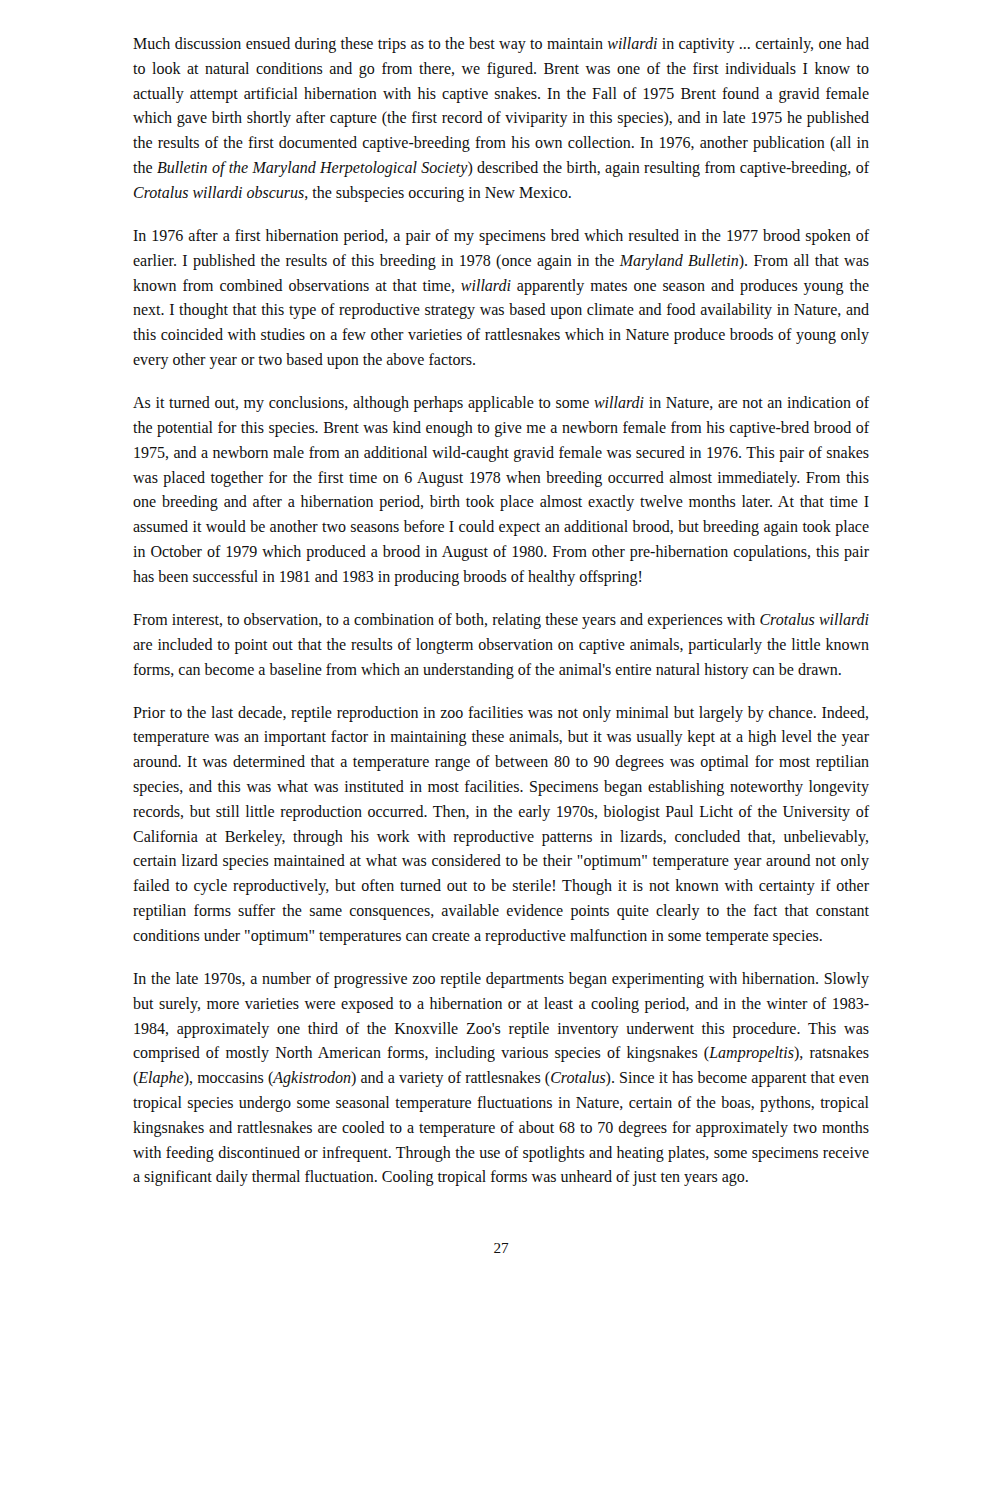Much discussion ensued during these trips as to the best way to maintain willardi in captivity ... certainly, one had to look at natural conditions and go from there, we figured. Brent was one of the first individuals I know to actually attempt artificial hibernation with his captive snakes. In the Fall of 1975 Brent found a gravid female which gave birth shortly after capture (the first record of viviparity in this species), and in late 1975 he published the results of the first documented captive-breeding from his own collection. In 1976, another publication (all in the Bulletin of the Maryland Herpetological Society) described the birth, again resulting from captive-breeding, of Crotalus willardi obscurus, the subspecies occuring in New Mexico.
In 1976 after a first hibernation period, a pair of my specimens bred which resulted in the 1977 brood spoken of earlier. I published the results of this breeding in 1978 (once again in the Maryland Bulletin). From all that was known from combined observations at that time, willardi apparently mates one season and produces young the next. I thought that this type of reproductive strategy was based upon climate and food availability in Nature, and this coincided with studies on a few other varieties of rattlesnakes which in Nature produce broods of young only every other year or two based upon the above factors.
As it turned out, my conclusions, although perhaps applicable to some willardi in Nature, are not an indication of the potential for this species. Brent was kind enough to give me a newborn female from his captive-bred brood of 1975, and a newborn male from an additional wild-caught gravid female was secured in 1976. This pair of snakes was placed together for the first time on 6 August 1978 when breeding occurred almost immediately. From this one breeding and after a hibernation period, birth took place almost exactly twelve months later. At that time I assumed it would be another two seasons before I could expect an additional brood, but breeding again took place in October of 1979 which produced a brood in August of 1980. From other pre-hibernation copulations, this pair has been successful in 1981 and 1983 in producing broods of healthy offspring!
From interest, to observation, to a combination of both, relating these years and experiences with Crotalus willardi are included to point out that the results of longterm observation on captive animals, particularly the little known forms, can become a baseline from which an understanding of the animal's entire natural history can be drawn.
Prior to the last decade, reptile reproduction in zoo facilities was not only minimal but largely by chance. Indeed, temperature was an important factor in maintaining these animals, but it was usually kept at a high level the year around. It was determined that a temperature range of between 80 to 90 degrees was optimal for most reptilian species, and this was what was instituted in most facilities. Specimens began establishing noteworthy longevity records, but still little reproduction occurred. Then, in the early 1970s, biologist Paul Licht of the University of California at Berkeley, through his work with reproductive patterns in lizards, concluded that, unbelievably, certain lizard species maintained at what was considered to be their "optimum" temperature year around not only failed to cycle reproductively, but often turned out to be sterile! Though it is not known with certainty if other reptilian forms suffer the same consquences, available evidence points quite clearly to the fact that constant conditions under "optimum" temperatures can create a reproductive malfunction in some temperate species.
In the late 1970s, a number of progressive zoo reptile departments began experimenting with hibernation. Slowly but surely, more varieties were exposed to a hibernation or at least a cooling period, and in the winter of 1983-1984, approximately one third of the Knoxville Zoo's reptile inventory underwent this procedure. This was comprised of mostly North American forms, including various species of kingsnakes (Lampropeltis), ratsnakes (Elaphe), moccasins (Agkistrodon) and a variety of rattlesnakes (Crotalus). Since it has become apparent that even tropical species undergo some seasonal temperature fluctuations in Nature, certain of the boas, pythons, tropical kingsnakes and rattlesnakes are cooled to a temperature of about 68 to 70 degrees for approximately two months with feeding discontinued or infrequent. Through the use of spotlights and heating plates, some specimens receive a significant daily thermal fluctuation. Cooling tropical forms was unheard of just ten years ago.
27